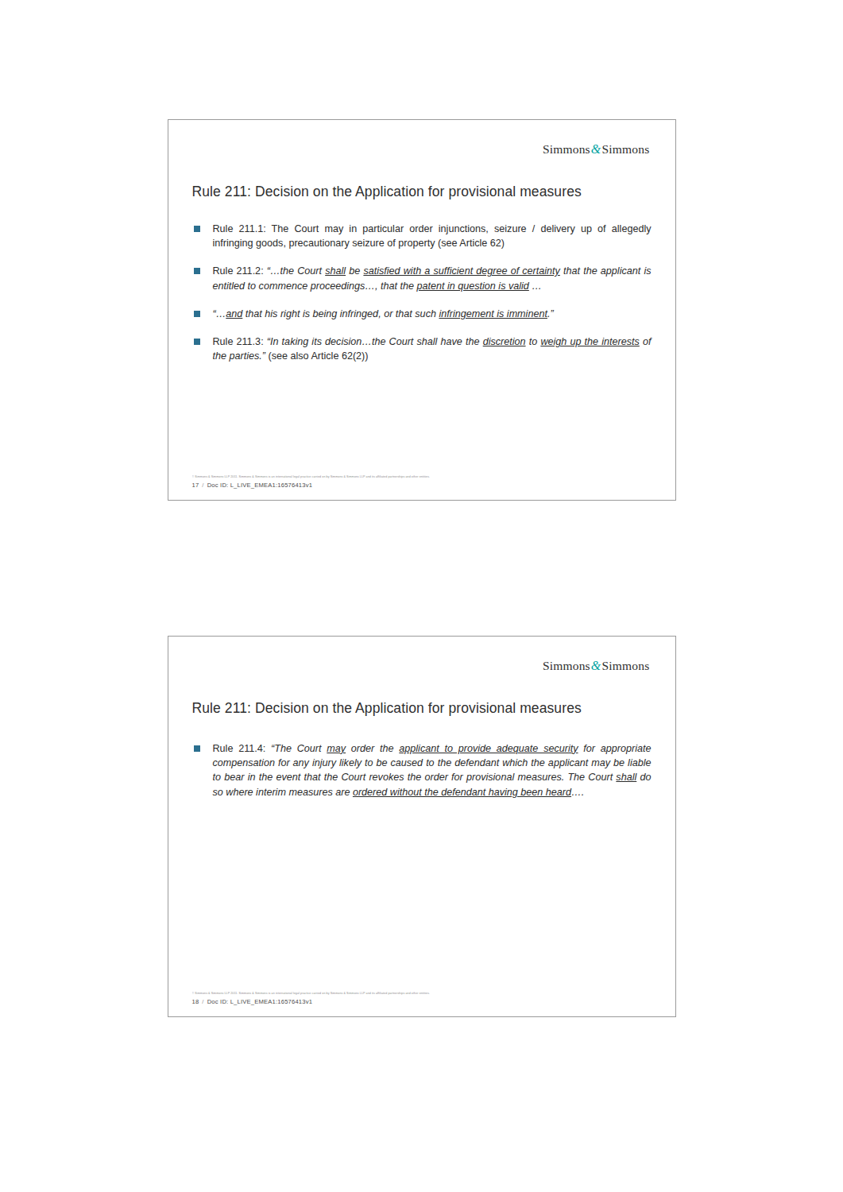Simmons&Simmons
Rule 211: Decision on the Application for provisional measures
Rule 211.1: The Court may in particular order injunctions, seizure / delivery up of allegedly infringing goods, precautionary seizure of property (see Article 62)
Rule 211.2: “…the Court shall be satisfied with a sufficient degree of certainty that the applicant is entitled to commence proceedings…, that the patent in question is valid …
“…and that his right is being infringed, or that such infringement is imminent.”
Rule 211.3: “In taking its decision…the Court shall have the discretion to weigh up the interests of the parties.” (see also Article 62(2))
© Simmons & Simmons LLP 2011. Simmons & Simmons is an international legal practice carried on by Simmons & Simmons LLP and its affiliated partnerships and other entities.
17/Doc ID: L_LIVE_EMEA1:16576413v1
Simmons&Simmons
Rule 211: Decision on the Application for provisional measures
Rule 211.4: “The Court may order the applicant to provide adequate security for appropriate compensation for any injury likely to be caused to the defendant which the applicant may be liable to bear in the event that the Court revokes the order for provisional measures. The Court shall do so where interim measures are ordered without the defendant having been heard….
© Simmons & Simmons LLP 2011. Simmons & Simmons is an international legal practice carried on by Simmons & Simmons LLP and its affiliated partnerships and other entities.
18/Doc ID: L_LIVE_EMEA1:16576413v1